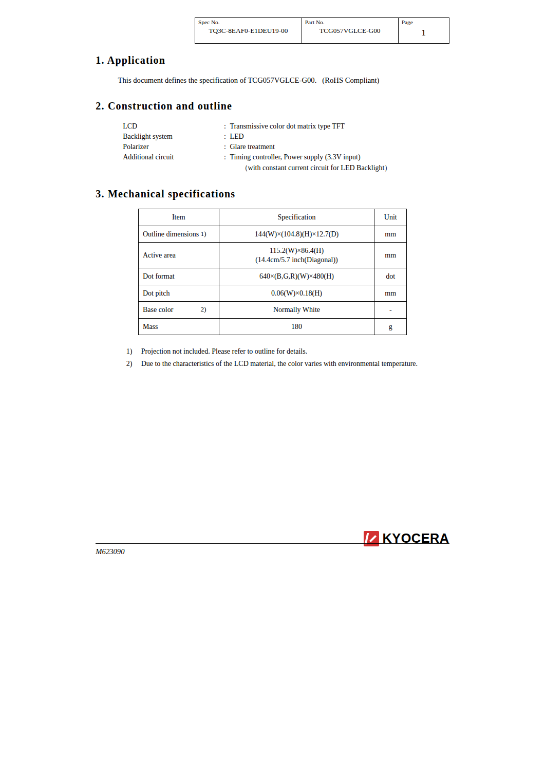| Spec No. TQ3C-8EAF0-E1DEU19-00 | Part No. TCG057VGLCE-G00 | Page 1 |
1. Application
This document defines the specification of TCG057VGLCE-G00. (RoHS Compliant)
2. Construction and outline
| LCD | : | Transmissive color dot matrix type TFT |
| Backlight system | : | LED |
| Polarizer | : | Glare treatment |
| Additional circuit | : | Timing controller, Power supply (3.3V input) （with constant current circuit for LED Backlight） |
3. Mechanical specifications
| Item | Specification | Unit |
| --- | --- | --- |
| Outline dimensions 1) | 144(W)×(104.8)(H)×12.7(D) | mm |
| Active area | 115.2(W)×86.4(H) (14.4cm/5.7 inch(Diagonal)) | mm |
| Dot format | 640×(B,G,R)(W)×480(H) | dot |
| Dot pitch | 0.06(W)×0.18(H) | mm |
| Base color 2) | Normally White | - |
| Mass | 180 | g |
1) Projection not included. Please refer to outline for details.
2) Due to the characteristics of the LCD material, the color varies with environmental temperature.
KYOCERA
M623090